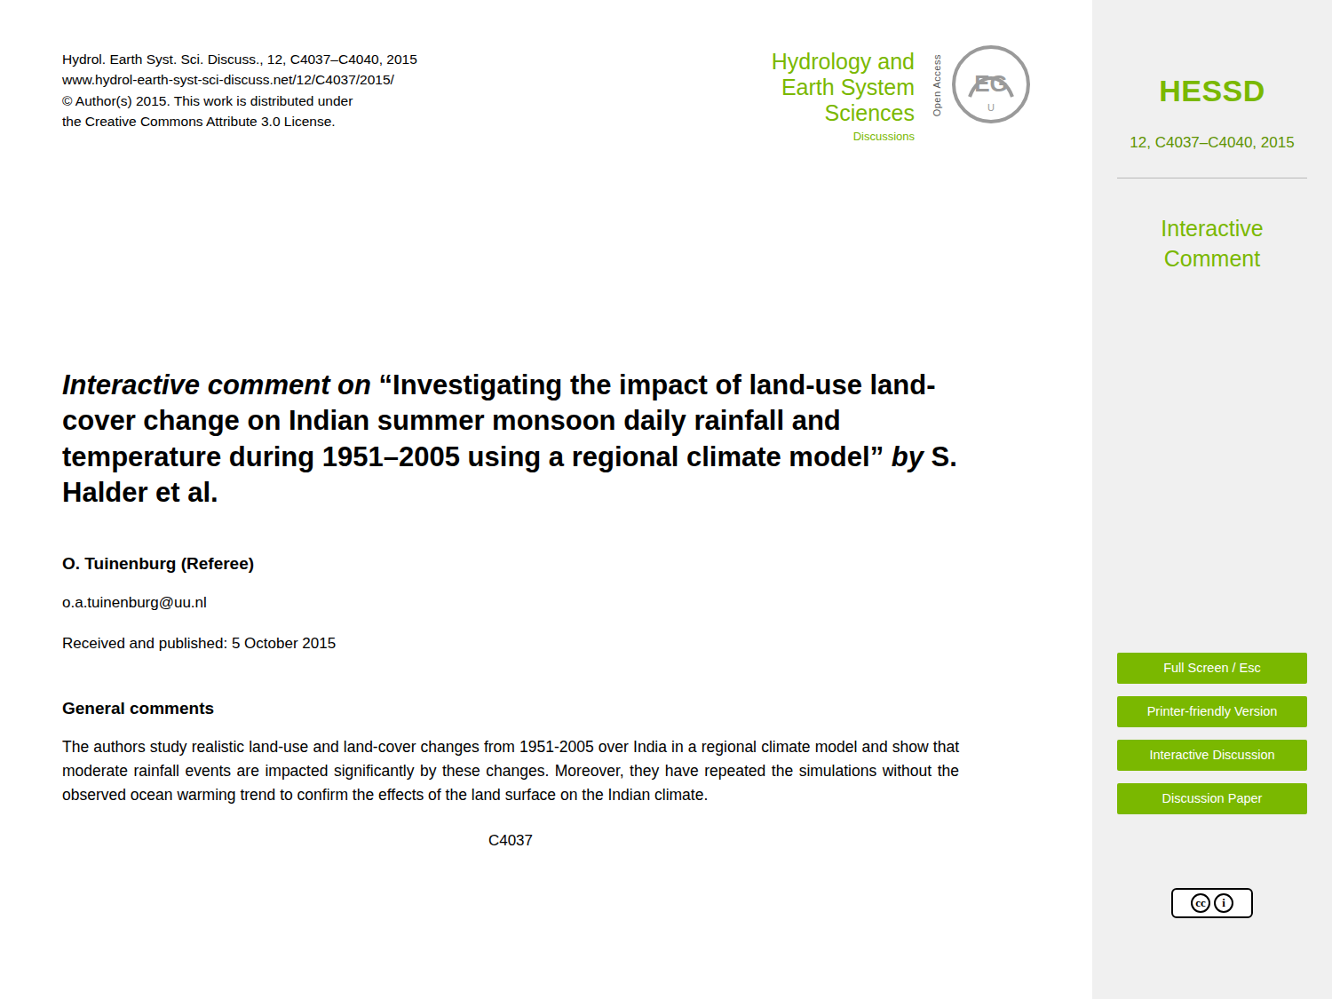HESSD
12, C4037–C4040, 2015
Interactive
Comment
Full Screen / Esc Printer-friendly Version Interactive Discussion Discussion Paper
cc i
Hydrol. Earth Syst. Sci. Discuss., 12, C4037–C4040, 2015
www.hydrol-earth-syst-sci-discuss.net/12/C4037/2015/
© Author(s) 2015. This work is distributed under
the Creative Commons Attribute 3.0 License.
Open Access
Hydrology and Earth System Sciences
Discussions
EG U
Interactive comment on “Investigating the impact of land-use land-cover change on Indian summer monsoon daily rainfall and temperature during 1951–2005 using a regional climate model” by S. Halder et al.
O. Tuinenburg (Referee)
o.a.tuinenburg@uu.nl
Received and published: 5 October 2015
General comments
The authors study realistic land-use and land-cover changes from 1951-2005 over India in a regional climate model and show that moderate rainfall events are impacted significantly by these changes. Moreover, they have repeated the simulations without the observed ocean warming trend to confirm the effects of the land surface on the Indian climate.
C4037